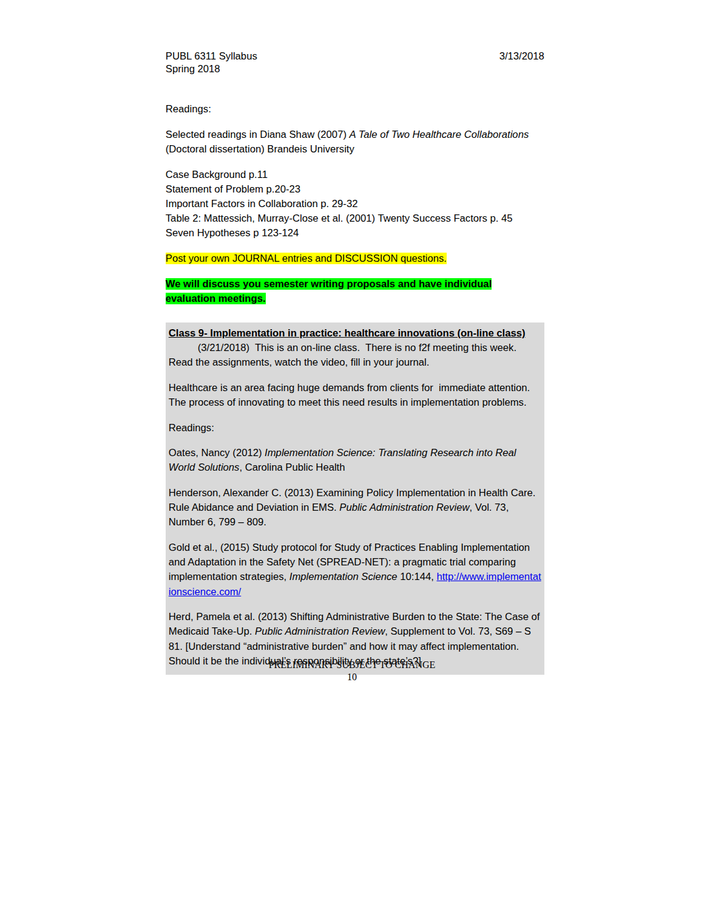PUBL 6311 Syllabus
Spring 2018
3/13/2018
Readings:
Selected readings in Diana Shaw (2007) A Tale of Two Healthcare Collaborations (Doctoral dissertation) Brandeis University
Case Background p.11
Statement of Problem p.20-23
Important Factors in Collaboration p. 29-32
Table 2: Mattessich, Murray-Close et al. (2001) Twenty Success Factors p. 45
Seven Hypotheses p 123-124
Post your own JOURNAL entries and DISCUSSION questions.
We will discuss you semester writing proposals and have individual evaluation meetings.
Class 9- Implementation in practice: healthcare innovations (on-line class)
(3/21/2018) This is an on-line class. There is no f2f meeting this week. Read the assignments, watch the video, fill in your journal.
Healthcare is an area facing huge demands from clients for immediate attention. The process of innovating to meet this need results in implementation problems.
Readings:
Oates, Nancy (2012) Implementation Science: Translating Research into Real World Solutions, Carolina Public Health
Henderson, Alexander C. (2013) Examining Policy Implementation in Health Care. Rule Abidance and Deviation in EMS. Public Administration Review, Vol. 73, Number 6, 799 – 809.
Gold et al., (2015) Study protocol for Study of Practices Enabling Implementation and Adaptation in the Safety Net (SPREAD-NET): a pragmatic trial comparing implementation strategies, Implementation Science 10:144, http://www.implementationscience.com/
Herd, Pamela et al. (2013) Shifting Administrative Burden to the State: The Case of Medicaid Take-Up. Public Administration Review, Supplement to Vol. 73, S69 – S 81. [Understand “administrative burden” and how it may affect implementation. Should it be the individual’s responsibility or the state’s?]
PRELIMINARY SUBJECT TO CHANGE 10